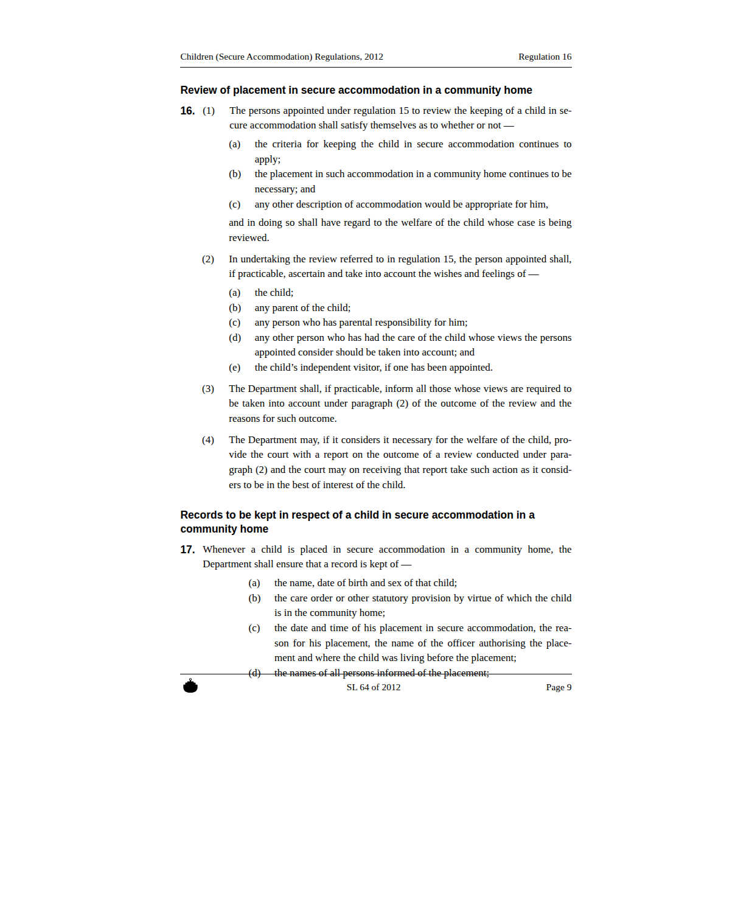Children (Secure Accommodation) Regulations, 2012
Regulation 16
Review of placement in secure accommodation in a community home
16.
(1)
The persons appointed under regulation 15 to review the keeping of a child in secure accommodation shall satisfy themselves as to whether or not —
(a)
the criteria for keeping the child in secure accommodation continues to apply;
(b)
the placement in such accommodation in a community home continues to be necessary; and
(c)
any other description of accommodation would be appropriate for him,
and in doing so shall have regard to the welfare of the child whose case is being reviewed.
(2)
In undertaking the review referred to in regulation 15, the person appointed shall, if practicable, ascertain and take into account the wishes and feelings of —
(a)
the child;
(b)
any parent of the child;
(c)
any person who has parental responsibility for him;
(d)
any other person who has had the care of the child whose views the persons appointed consider should be taken into account; and
(e)
the child’s independent visitor, if one has been appointed.
(3)
The Department shall, if practicable, inform all those whose views are required to be taken into account under paragraph (2) of the outcome of the review and the reasons for such outcome.
(4)
The Department may, if it considers it necessary for the welfare of the child, provide the court with a report on the outcome of a review conducted under paragraph (2) and the court may on receiving that report take such action as it considers to be in the best of interest of the child.
Records to be kept in respect of a child in secure accommodation in a community home
17.
Whenever a child is placed in secure accommodation in a community home, the Department shall ensure that a record is kept of —
(a)
the name, date of birth and sex of that child;
(b)
the care order or other statutory provision by virtue of which the child is in the community home;
(c)
the date and time of his placement in secure accommodation, the reason for his placement, the name of the officer authorising the placement and where the child was living before the placement;
(d)
the names of all persons informed of the placement;
SL 64 of 2012
Page 9